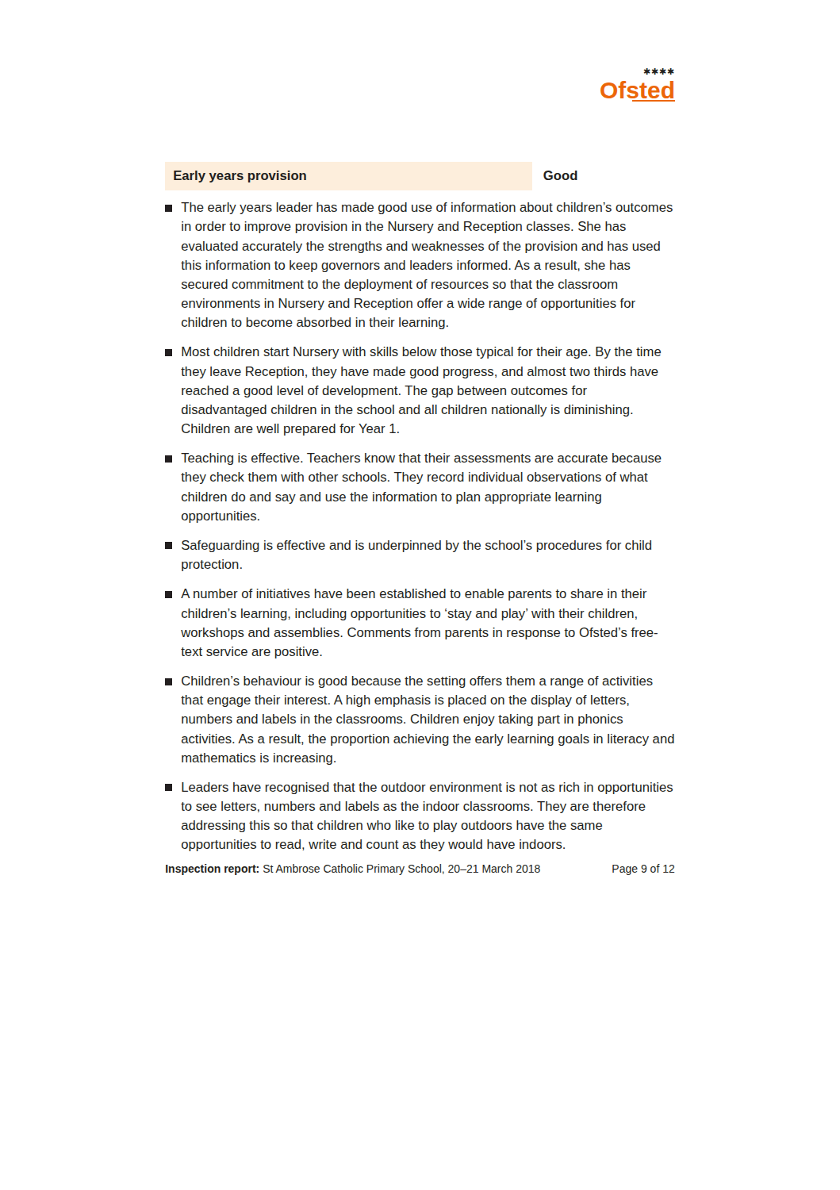✱✱✱✱ Ofsted
Early years provision
Good
The early years leader has made good use of information about children’s outcomes in order to improve provision in the Nursery and Reception classes. She has evaluated accurately the strengths and weaknesses of the provision and has used this information to keep governors and leaders informed. As a result, she has secured commitment to the deployment of resources so that the classroom environments in Nursery and Reception offer a wide range of opportunities for children to become absorbed in their learning.
Most children start Nursery with skills below those typical for their age. By the time they leave Reception, they have made good progress, and almost two thirds have reached a good level of development. The gap between outcomes for disadvantaged children in the school and all children nationally is diminishing. Children are well prepared for Year 1.
Teaching is effective. Teachers know that their assessments are accurate because they check them with other schools. They record individual observations of what children do and say and use the information to plan appropriate learning opportunities.
Safeguarding is effective and is underpinned by the school’s procedures for child protection.
A number of initiatives have been established to enable parents to share in their children’s learning, including opportunities to ‘stay and play’ with their children, workshops and assemblies. Comments from parents in response to Ofsted’s free-text service are positive.
Children’s behaviour is good because the setting offers them a range of activities that engage their interest. A high emphasis is placed on the display of letters, numbers and labels in the classrooms. Children enjoy taking part in phonics activities. As a result, the proportion achieving the early learning goals in literacy and mathematics is increasing.
Leaders have recognised that the outdoor environment is not as rich in opportunities to see letters, numbers and labels as the indoor classrooms. They are therefore addressing this so that children who like to play outdoors have the same opportunities to read, write and count as they would have indoors.
Inspection report: St Ambrose Catholic Primary School, 20–21 March 2018
Page 9 of 12